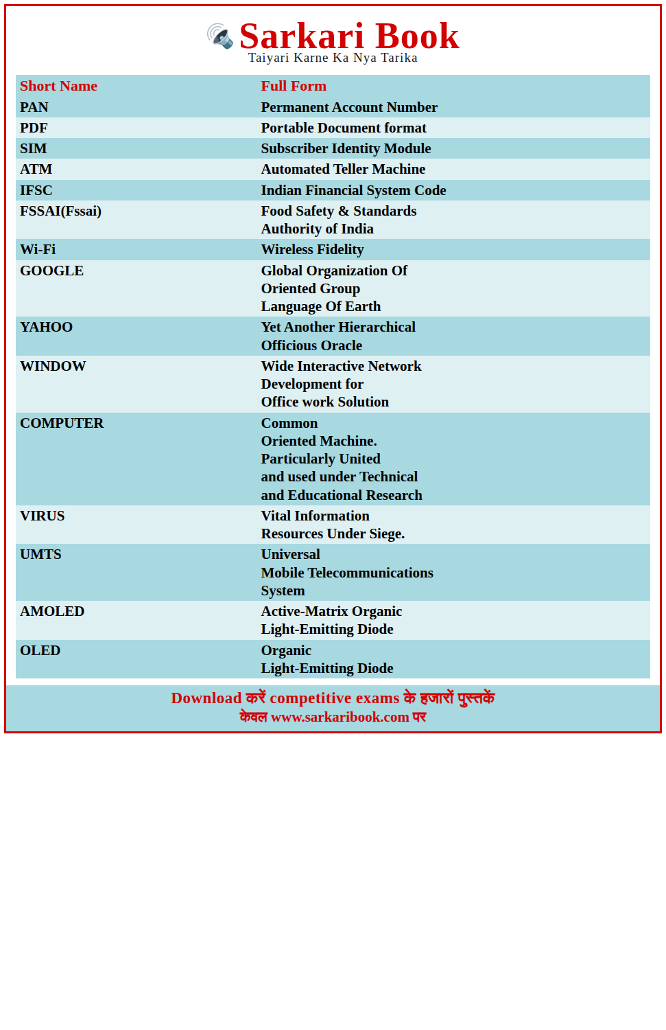🔊Sarkari Book
Taiyari Karne Ka Nya Tarika
| Short Name | Full Form |
| --- | --- |
| PAN | Permanent Account Number |
| PDF | Portable Document format |
| SIM | Subscriber Identity Module |
| ATM | Automated Teller Machine |
| IFSC | Indian Financial System Code |
| FSSAI(Fssai) | Food Safety & Standards Authority of India |
| Wi-Fi | Wireless Fidelity |
| GOOGLE | Global Organization Of Oriented Group Language Of Earth |
| YAHOO | Yet Another Hierarchical Officious Oracle |
| WINDOW | Wide Interactive Network Development for Office work Solution |
| COMPUTER | Common Oriented Machine. Particularly United and used under Technical and Educational Research |
| VIRUS | Vital Information Resources Under Siege. |
| UMTS | Universal Mobile Telecommunications System |
| AMOLED | Active-Matrix Organic Light-Emitting Diode |
| OLED | Organic Light-Emitting Diode |
Download करें competitive exams के हजारों पुस्तकें
केवल www.sarkaribook.com पर